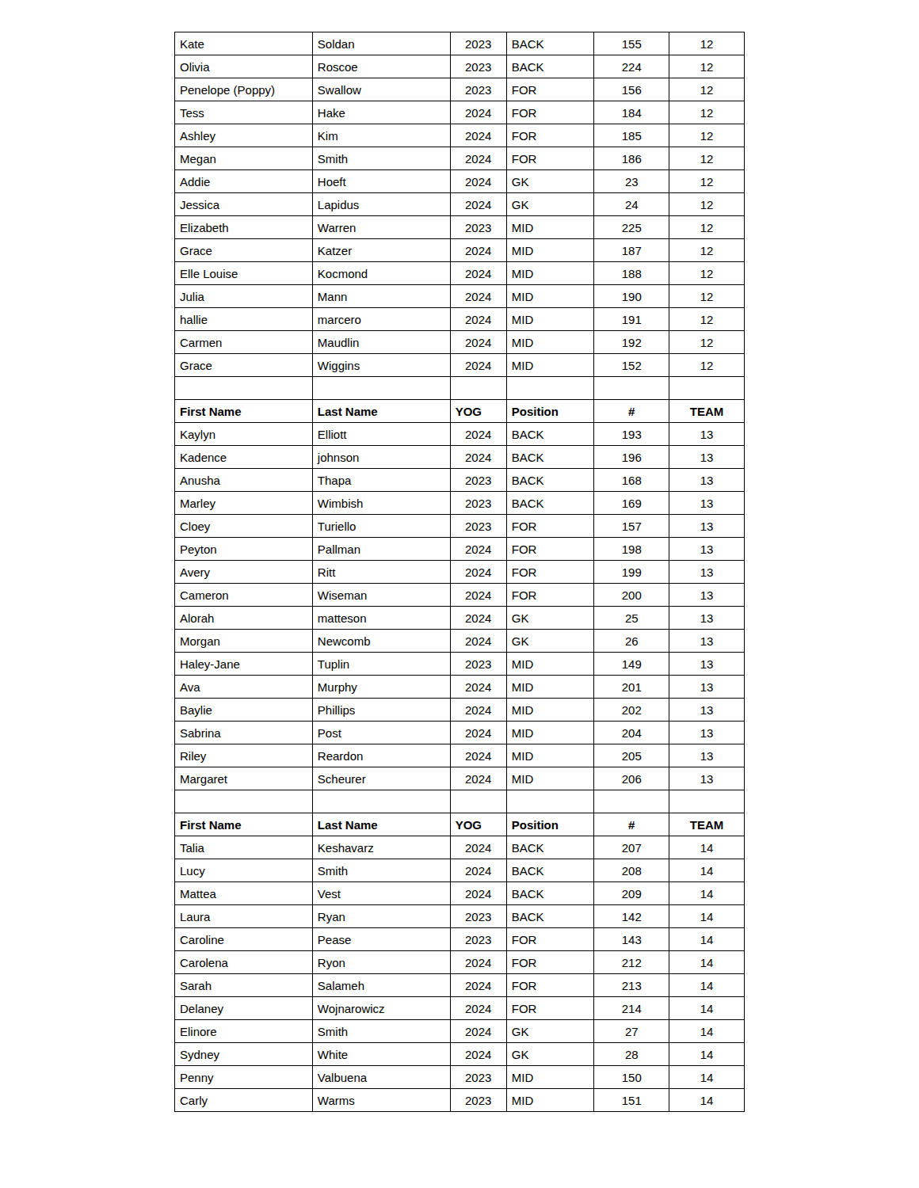| Kate | Soldan | 2023 | BACK | 155 | 12 |
| Olivia | Roscoe | 2023 | BACK | 224 | 12 |
| Penelope (Poppy) | Swallow | 2023 | FOR | 156 | 12 |
| Tess | Hake | 2024 | FOR | 184 | 12 |
| Ashley | Kim | 2024 | FOR | 185 | 12 |
| Megan | Smith | 2024 | FOR | 186 | 12 |
| Addie | Hoeft | 2024 | GK | 23 | 12 |
| Jessica | Lapidus | 2024 | GK | 24 | 12 |
| Elizabeth | Warren | 2023 | MID | 225 | 12 |
| Grace | Katzer | 2024 | MID | 187 | 12 |
| Elle Louise | Kocmond | 2024 | MID | 188 | 12 |
| Julia | Mann | 2024 | MID | 190 | 12 |
| hallie | marcero | 2024 | MID | 191 | 12 |
| Carmen | Maudlin | 2024 | MID | 192 | 12 |
| Grace | Wiggins | 2024 | MID | 152 | 12 |
| First Name | Last Name | YOG | Position | # | TEAM |
| Kaylyn | Elliott | 2024 | BACK | 193 | 13 |
| Kadence | johnson | 2024 | BACK | 196 | 13 |
| Anusha | Thapa | 2023 | BACK | 168 | 13 |
| Marley | Wimbish | 2023 | BACK | 169 | 13 |
| Cloey | Turiello | 2023 | FOR | 157 | 13 |
| Peyton | Pallman | 2024 | FOR | 198 | 13 |
| Avery | Ritt | 2024 | FOR | 199 | 13 |
| Cameron | Wiseman | 2024 | FOR | 200 | 13 |
| Alorah | matteson | 2024 | GK | 25 | 13 |
| Morgan | Newcomb | 2024 | GK | 26 | 13 |
| Haley-Jane | Tuplin | 2023 | MID | 149 | 13 |
| Ava | Murphy | 2024 | MID | 201 | 13 |
| Baylie | Phillips | 2024 | MID | 202 | 13 |
| Sabrina | Post | 2024 | MID | 204 | 13 |
| Riley | Reardon | 2024 | MID | 205 | 13 |
| Margaret | Scheurer | 2024 | MID | 206 | 13 |
| First Name | Last Name | YOG | Position | # | TEAM |
| Talia | Keshavarz | 2024 | BACK | 207 | 14 |
| Lucy | Smith | 2024 | BACK | 208 | 14 |
| Mattea | Vest | 2024 | BACK | 209 | 14 |
| Laura | Ryan | 2023 | BACK | 142 | 14 |
| Caroline | Pease | 2023 | FOR | 143 | 14 |
| Carolena | Ryon | 2024 | FOR | 212 | 14 |
| Sarah | Salameh | 2024 | FOR | 213 | 14 |
| Delaney | Wojnarowicz | 2024 | FOR | 214 | 14 |
| Elinore | Smith | 2024 | GK | 27 | 14 |
| Sydney | White | 2024 | GK | 28 | 14 |
| Penny | Valbuena | 2023 | MID | 150 | 14 |
| Carly | Warms | 2023 | MID | 151 | 14 |